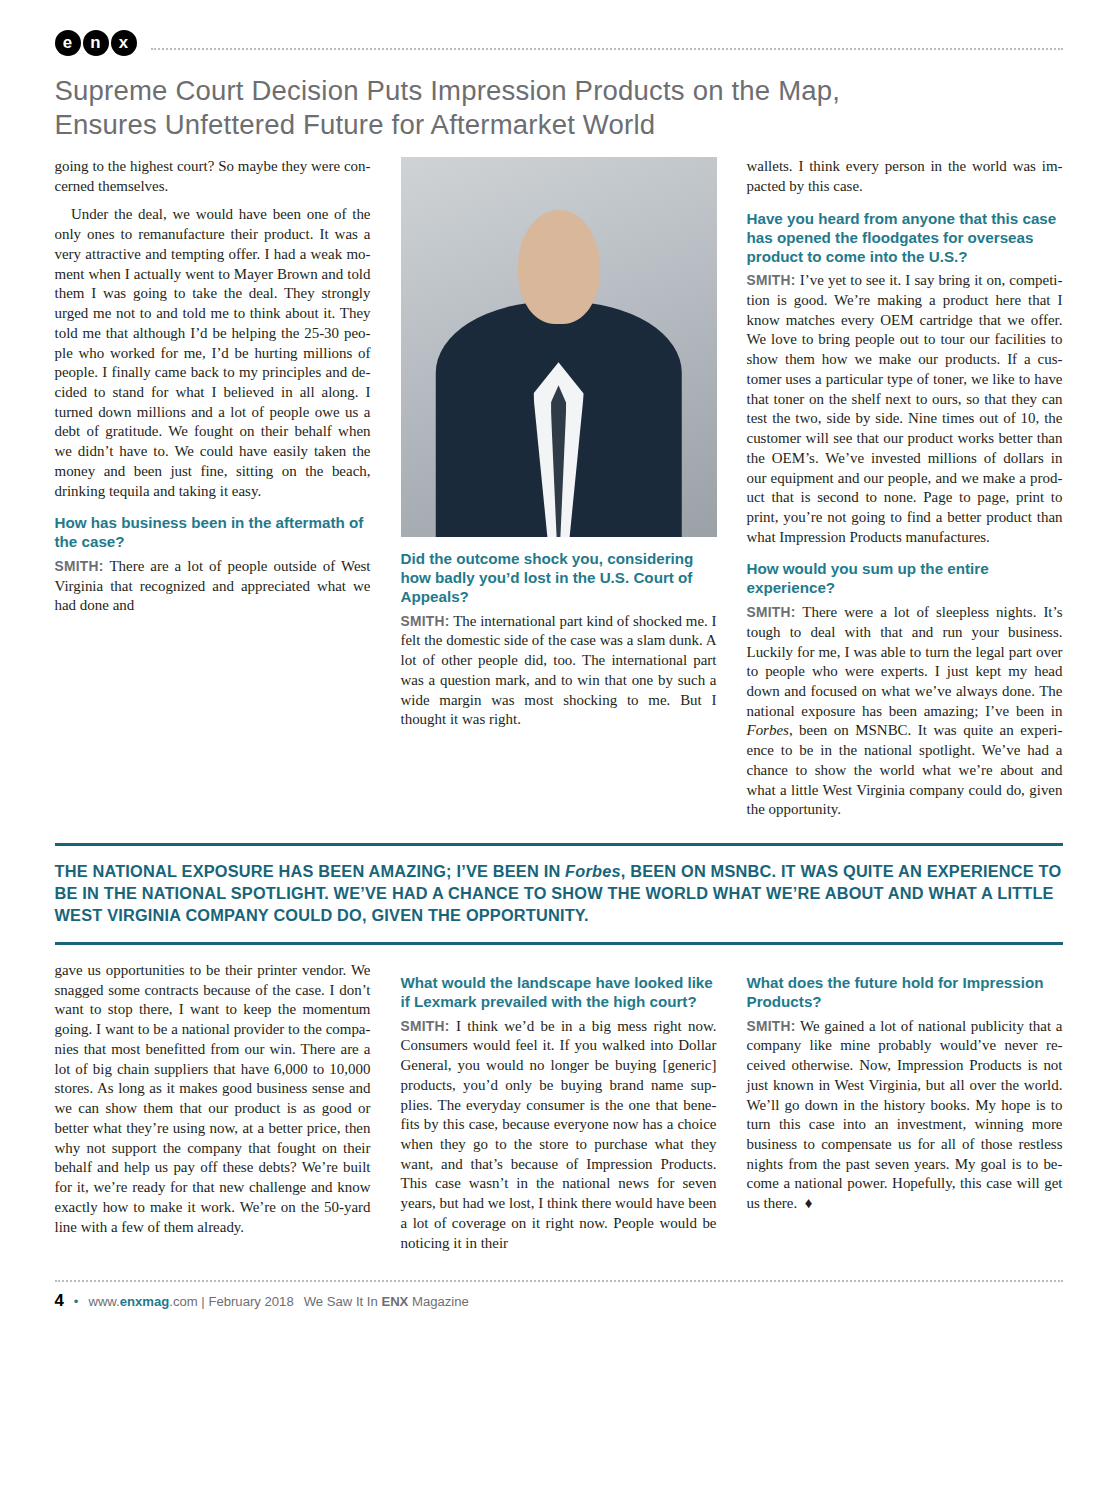enx
Supreme Court Decision Puts Impression Products on the Map,
Ensures Unfettered Future for Aftermarket World
going to the highest court? So maybe they were concerned themselves.
Under the deal, we would have been one of the only ones to remanufacture their product. It was a very attractive and tempting offer. I had a weak moment when I actually went to Mayer Brown and told them I was going to take the deal. They strongly urged me not to and told me to think about it. They told me that although I’d be helping the 25-30 people who worked for me, I’d be hurting millions of people. I finally came back to my principles and decided to stand for what I believed in all along. I turned down millions and a lot of people owe us a debt of gratitude. We fought on their behalf when we didn’t have to. We could have easily taken the money and been just fine, sitting on the beach, drinking tequila and taking it easy.
How has business been in the aftermath of the case?
SMITH: There are a lot of people outside of West Virginia that recognized and appreciated what we had done and
Did the outcome shock you, considering how badly you’d lost in the U.S. Court of Appeals?
SMITH: The international part kind of shocked me. I felt the domestic side of the case was a slam dunk. A lot of other people did, too. The international part was a question mark, and to win that one by such a wide margin was most shocking to me. But I thought it was right.
wallets. I think every person in the world was impacted by this case.
Have you heard from anyone that this case has opened the floodgates for overseas product to come into the U.S.?
SMITH: I’ve yet to see it. I say bring it on, competition is good. We’re making a product here that I know matches every OEM cartridge that we offer. We love to bring people out to tour our facilities to show them how we make our products. If a customer uses a particular type of toner, we like to have that toner on the shelf next to ours, so that they can test the two, side by side. Nine times out of 10, the customer will see that our product works better than the OEM’s. We’ve invested millions of dollars in our equipment and our people, and we make a product that is second to none. Page to page, print to print, you’re not going to find a better product than what Impression Products manufactures.
How would you sum up the entire experience?
SMITH: There were a lot of sleepless nights. It’s tough to deal with that and run your business. Luckily for me, I was able to turn the legal part over to people who were experts. I just kept my head down and focused on what we’ve always done. The national exposure has been amazing; I’ve been in Forbes, been on MSNBC. It was quite an experience to be in the national spotlight. We’ve had a chance to show the world what we’re about and what a little West Virginia company could do, given the opportunity.
The national exposure has been amazing; I’ve been in Forbes, been on MSNBC. It was quite an experience to be in the national spotlight. We’ve had a chance to show the world what we’re about and what a little West Virginia company could do, given the opportunity.
gave us opportunities to be their printer vendor. We snagged some contracts because of the case. I don’t want to stop there, I want to keep the momentum going. I want to be a national provider to the companies that most benefitted from our win. There are a lot of big chain suppliers that have 6,000 to 10,000 stores. As long as it makes good business sense and we can show them that our product is as good or better what they’re using now, at a better price, then why not support the company that fought on their behalf and help us pay off these debts? We’re built for it, we’re ready for that new challenge and know exactly how to make it work. We’re on the 50-yard line with a few of them already.
What would the landscape have looked like if Lexmark prevailed with the high court?
SMITH: I think we’d be in a big mess right now. Consumers would feel it. If you walked into Dollar General, you would no longer be buying [generic] products, you’d only be buying brand name supplies. The everyday consumer is the one that benefits by this case, because everyone now has a choice when they go to the store to purchase what they want, and that’s because of Impression Products. This case wasn’t in the national news for seven years, but had we lost, I think there would have been a lot of coverage on it right now. People would be noticing it in their
What does the future hold for Impression Products?
SMITH: We gained a lot of national publicity that a company like mine probably would’ve never received otherwise. Now, Impression Products is not just known in West Virginia, but all over the world. We’ll go down in the history books. My hope is to turn this case into an investment, winning more business to compensate us for all of those restless nights from the past seven years. My goal is to become a national power. Hopefully, this case will get us there. ♦
4 • www.enxmag.com | February 2018 We Saw It In ENX Magazine